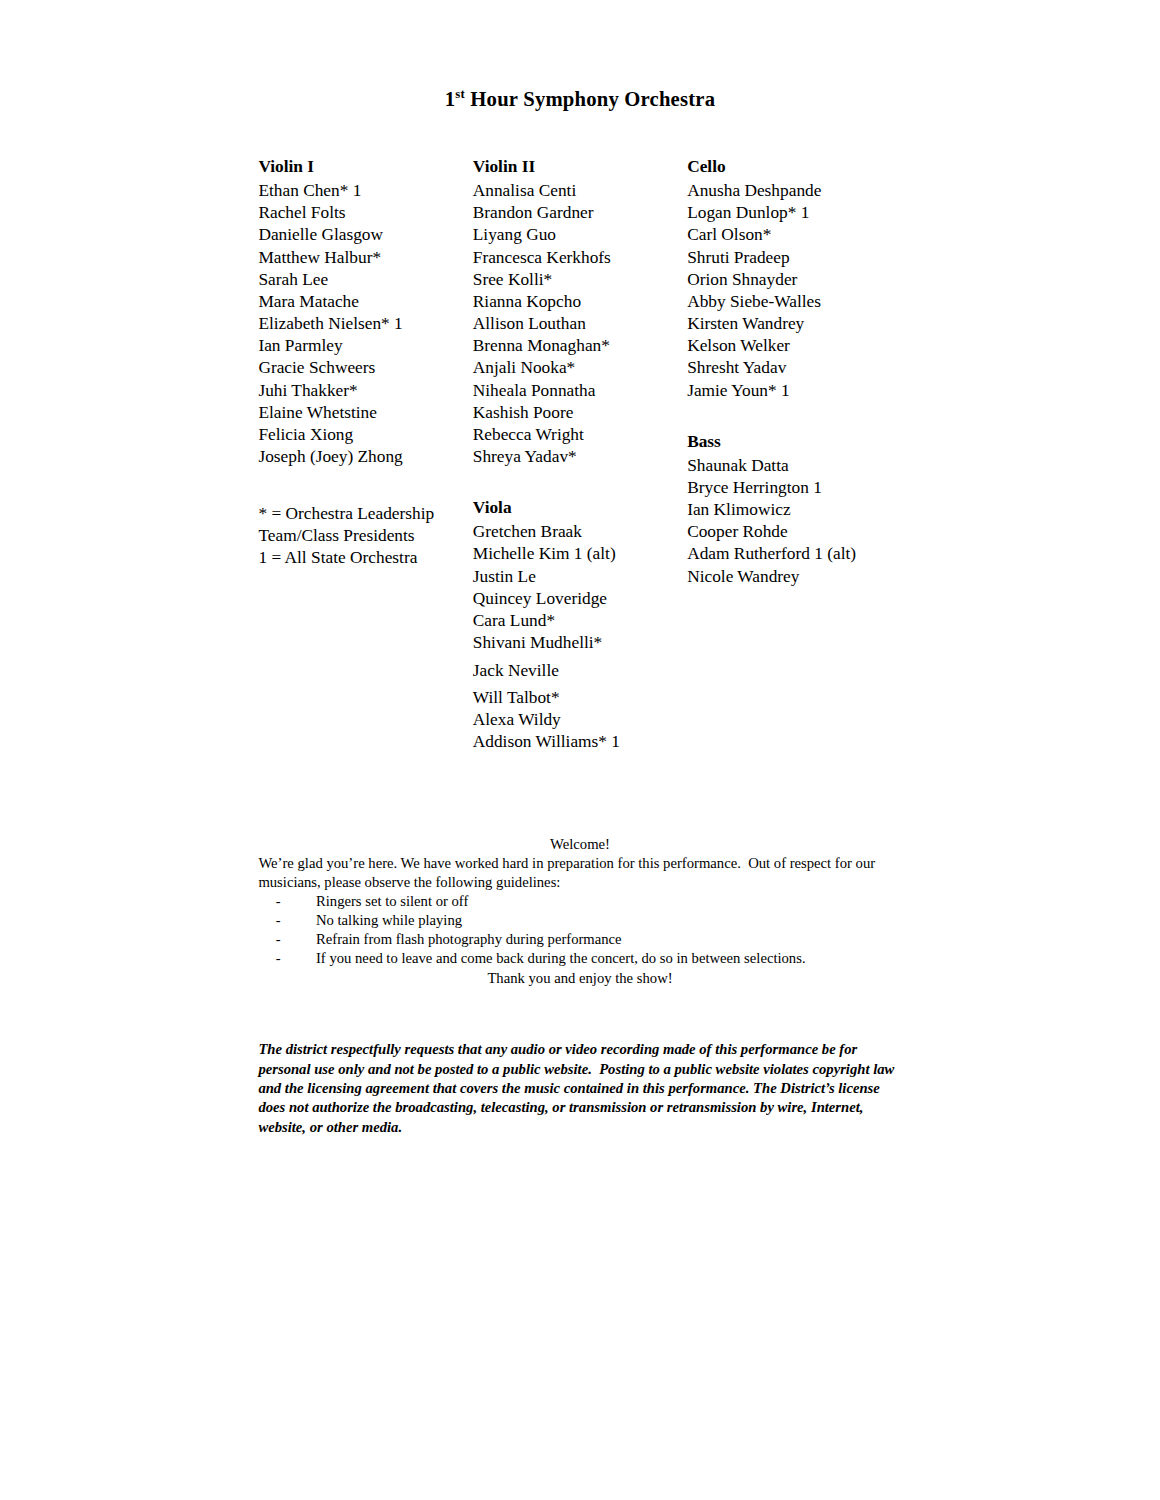1st Hour Symphony Orchestra
Violin I
Ethan Chen* 1
Rachel Folts
Danielle Glasgow
Matthew Halbur*
Sarah Lee
Mara Matache
Elizabeth Nielsen* 1
Ian Parmley
Gracie Schweers
Juhi Thakker*
Elaine Whetstine
Felicia Xiong
Joseph (Joey) Zhong
* = Orchestra Leadership
Team/Class Presidents
1 = All State Orchestra
Violin II
Annalisa Centi
Brandon Gardner
Liyang Guo
Francesca Kerkhofs
Sree Kolli*
Rianna Kopcho
Allison Louthan
Brenna Monaghan*
Anjali Nooka*
Niheala Ponnatha
Kashish Poore
Rebecca Wright
Shreya Yadav*
Viola
Gretchen Braak
Michelle Kim 1 (alt)
Justin Le
Quincey Loveridge
Cara Lund*
Shivani Mudhelli*
Jack Neville
Will Talbot*
Alexa Wildy
Addison Williams* 1
Cello
Anusha Deshpande
Logan Dunlop* 1
Carl Olson*
Shruti Pradeep
Orion Shnayder
Abby Siebe-Walles
Kirsten Wandrey
Kelson Welker
Shresht Yadav
Jamie Youn* 1
Bass
Shaunak Datta
Bryce Herrington 1
Ian Klimowicz
Cooper Rohde
Adam Rutherford 1 (alt)
Nicole Wandrey
Welcome!
We’re glad you’re here. We have worked hard in preparation for this performance. Out of respect for our musicians, please observe the following guidelines:
Ringers set to silent or off
No talking while playing
Refrain from flash photography during performance
If you need to leave and come back during the concert, do so in between selections.
Thank you and enjoy the show!
The district respectfully requests that any audio or video recording made of this performance be for personal use only and not be posted to a public website. Posting to a public website violates copyright law and the licensing agreement that covers the music contained in this performance. The District’s license does not authorize the broadcasting, telecasting, or transmission or retransmission by wire, Internet, website, or other media.